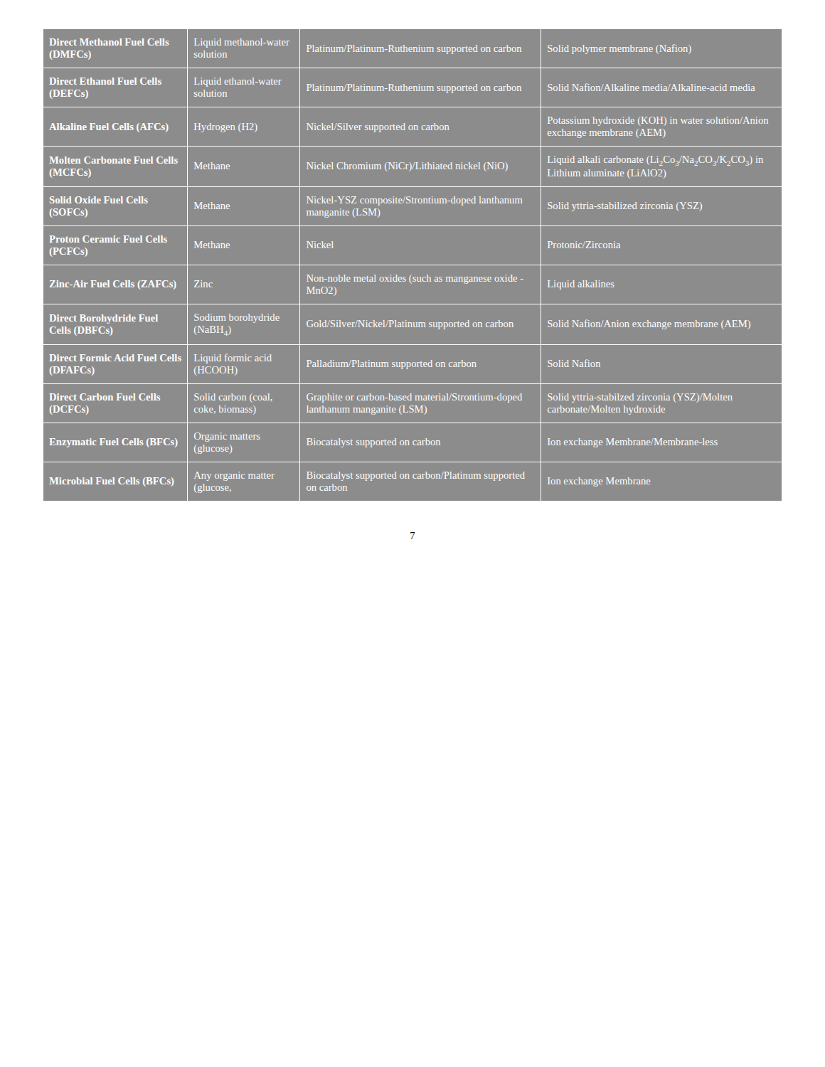| Direct Methanol Fuel Cells (DMFCs) | Liquid methanol-water solution | Platinum/Platinum-Ruthenium supported on carbon | Solid polymer membrane (Nafion) |
| Direct Ethanol Fuel Cells (DEFCs) | Liquid ethanol-water solution | Platinum/Platinum-Ruthenium supported on carbon | Solid Nafion/Alkaline media/Alkaline-acid media |
| Alkaline Fuel Cells (AFCs) | Hydrogen (H2) | Nickel/Silver supported on carbon | Potassium hydroxide (KOH) in water solution/Anion exchange membrane (AEM) |
| Molten Carbonate Fuel Cells (MCFCs) | Methane | Nickel Chromium (NiCr)/Lithiated nickel (NiO) | Liquid alkali carbonate (Li 2 Co 3 /Na 2 CO 3 /K 2 CO 3 ) in Lithium aluminate (LiAlO2) |
| Solid Oxide Fuel Cells (SOFCs) | Methane | Nickel-YSZ composite/Strontium-doped lanthanum manganite (LSM) | Solid yttria-stabilized zirconia (YSZ) |
| Proton Ceramic Fuel Cells (PCFCs) | Methane | Nickel | Protonic/Zirconia |
| Zinc-Air Fuel Cells (ZAFCs) | Zinc | Non-noble metal oxides (such as manganese oxide - MnO2) | Liquid alkalines |
| Direct Borohydride Fuel Cells (DBFCs) | Sodium borohydride (NaBH 4 ) | Gold/Silver/Nickel/Platinum supported on carbon | Solid Nafion/Anion exchange membrane (AEM) |
| Direct Formic Acid Fuel Cells (DFAFCs) | Liquid formic acid (HCOOH) | Palladium/Platinum supported on carbon | Solid Nafion |
| Direct Carbon Fuel Cells (DCFCs) | Solid carbon (coal, coke, biomass) | Graphite or carbon-based material/Strontium-doped lanthanum manganite (LSM) | Solid yttria-stabilzed zirconia (YSZ)/Molten carbonate/Molten hydroxide |
| Enzymatic Fuel Cells (BFCs) | Organic matters (glucose) | Biocatalyst supported on carbon | Ion exchange Membrane/Membrane-less |
| Microbial Fuel Cells (BFCs) | Any organic matter (glucose, | Biocatalyst supported on carbon/Platinum supported on carbon | Ion exchange Membrane |
7